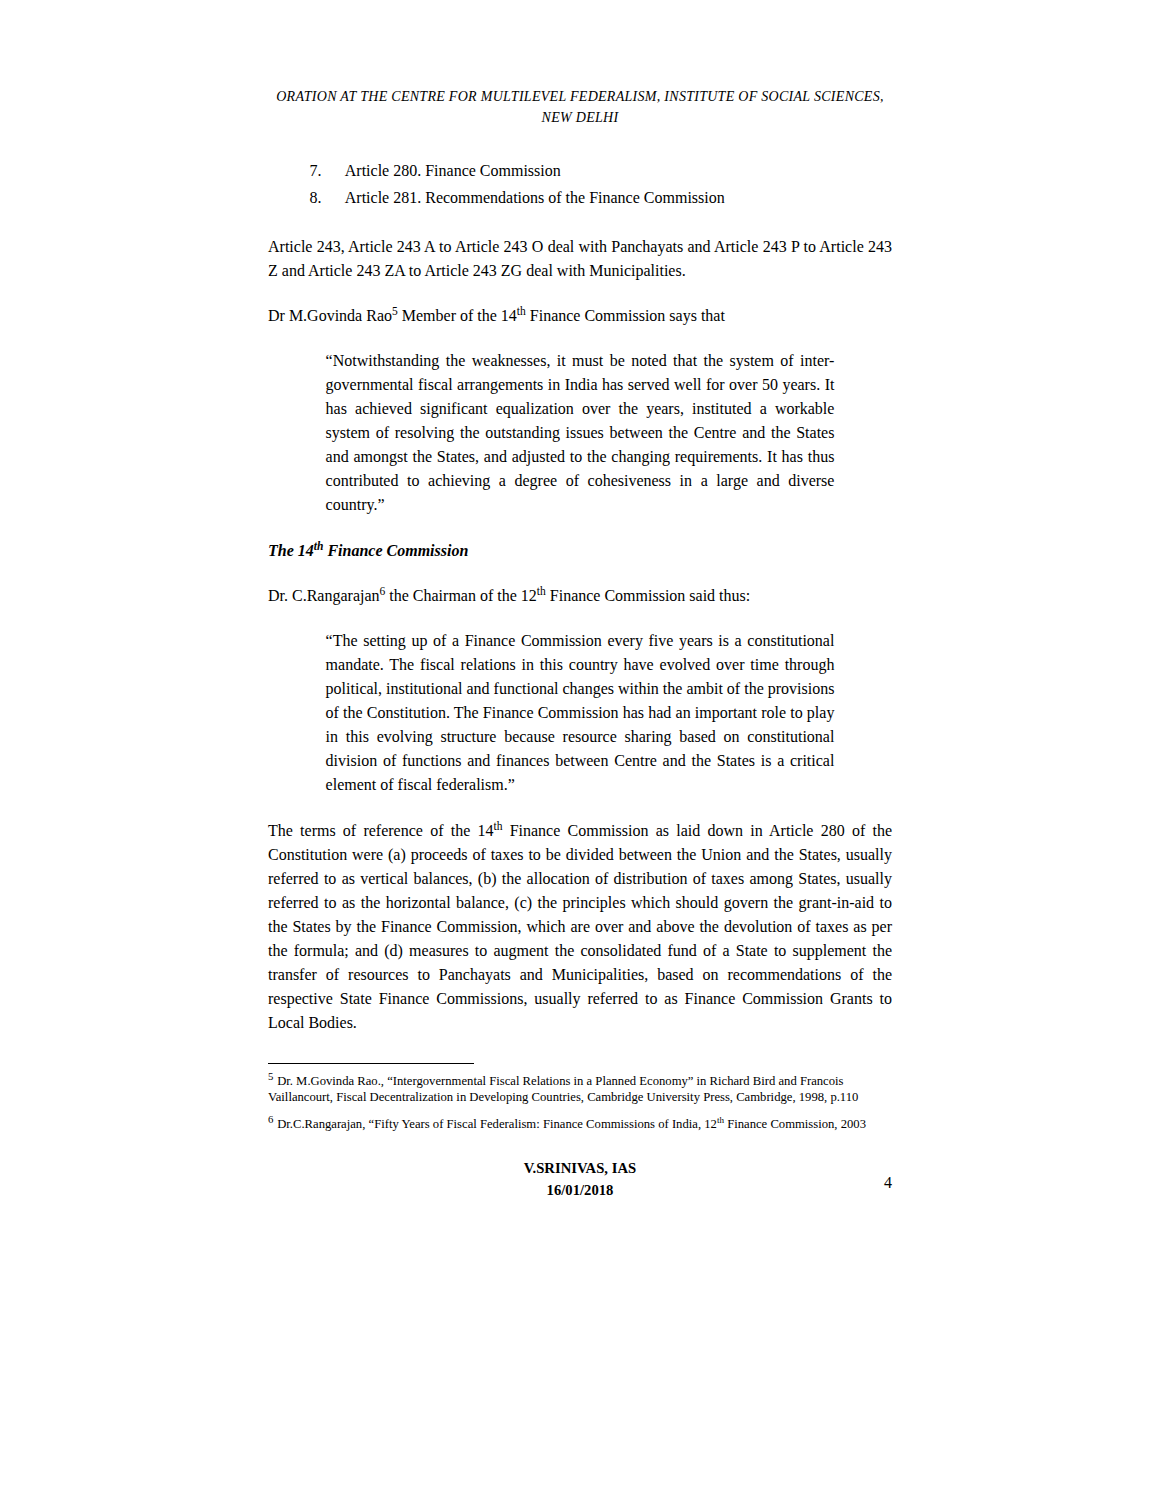ORATION AT THE CENTRE FOR MULTILEVEL FEDERALISM, INSTITUTE OF SOCIAL SCIENCES, NEW DELHI
7. Article 280. Finance Commission
8. Article 281. Recommendations of the Finance Commission
Article 243, Article 243 A to Article 243 O deal with Panchayats and Article 243 P to Article 243 Z and Article 243 ZA to Article 243 ZG deal with Municipalities.
Dr M.Govinda Rao5 Member of the 14th Finance Commission says that
“Notwithstanding the weaknesses, it must be noted that the system of inter-governmental fiscal arrangements in India has served well for over 50 years. It has achieved significant equalization over the years, instituted a workable system of resolving the outstanding issues between the Centre and the States and amongst the States, and adjusted to the changing requirements. It has thus contributed to achieving a degree of cohesiveness in a large and diverse country.”
The 14th Finance Commission
Dr. C.Rangarajan6 the Chairman of the 12th Finance Commission said thus:
“The setting up of a Finance Commission every five years is a constitutional mandate. The fiscal relations in this country have evolved over time through political, institutional and functional changes within the ambit of the provisions of the Constitution. The Finance Commission has had an important role to play in this evolving structure because resource sharing based on constitutional division of functions and finances between Centre and the States is a critical element of fiscal federalism.”
The terms of reference of the 14th Finance Commission as laid down in Article 280 of the Constitution were (a) proceeds of taxes to be divided between the Union and the States, usually referred to as vertical balances, (b) the allocation of distribution of taxes among States, usually referred to as the horizontal balance, (c) the principles which should govern the grant-in-aid to the States by the Finance Commission, which are over and above the devolution of taxes as per the formula; and (d) measures to augment the consolidated fund of a State to supplement the transfer of resources to Panchayats and Municipalities, based on recommendations of the respective State Finance Commissions, usually referred to as Finance Commission Grants to Local Bodies.
5 Dr. M.Govinda Rao., “Intergovernmental Fiscal Relations in a Planned Economy” in Richard Bird and Francois Vaillancourt, Fiscal Decentralization in Developing Countries, Cambridge University Press, Cambridge, 1998, p.110
6 Dr.C.Rangarajan, “Fifty Years of Fiscal Federalism: Finance Commissions of India, 12th Finance Commission, 2003
V.SRINIVAS, IAS
16/01/2018 4